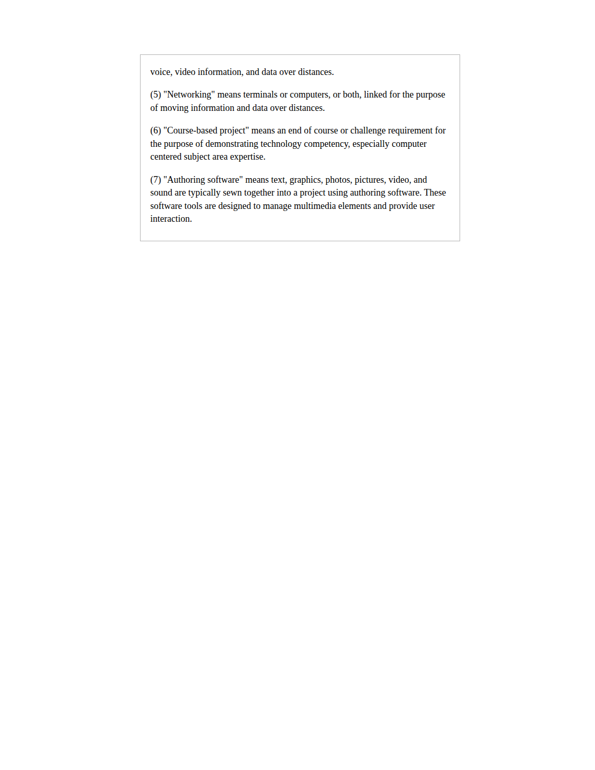voice, video information, and data over distances.
(5) "Networking" means terminals or computers, or both, linked for the purpose of moving information and data over distances.
(6) "Course-based project" means an end of course or challenge requirement for the purpose of demonstrating technology competency, especially computer centered subject area expertise.
(7) "Authoring software" means text, graphics, photos, pictures, video, and sound are typically sewn together into a project using authoring software. These software tools are designed to manage multimedia elements and provide user interaction.